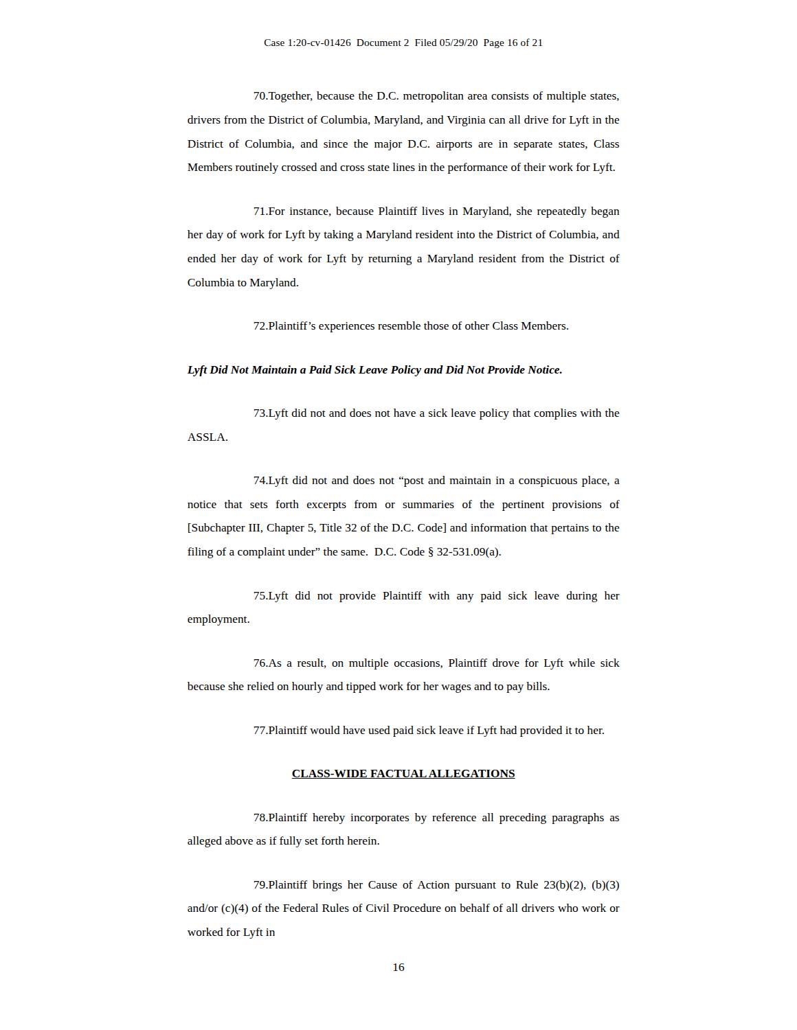Case 1:20-cv-01426 Document 2 Filed 05/29/20 Page 16 of 21
70. Together, because the D.C. metropolitan area consists of multiple states, drivers from the District of Columbia, Maryland, and Virginia can all drive for Lyft in the District of Columbia, and since the major D.C. airports are in separate states, Class Members routinely crossed and cross state lines in the performance of their work for Lyft.
71. For instance, because Plaintiff lives in Maryland, she repeatedly began her day of work for Lyft by taking a Maryland resident into the District of Columbia, and ended her day of work for Lyft by returning a Maryland resident from the District of Columbia to Maryland.
72. Plaintiff’s experiences resemble those of other Class Members.
Lyft Did Not Maintain a Paid Sick Leave Policy and Did Not Provide Notice.
73. Lyft did not and does not have a sick leave policy that complies with the ASSLA.
74. Lyft did not and does not “post and maintain in a conspicuous place, a notice that sets forth excerpts from or summaries of the pertinent provisions of [Subchapter III, Chapter 5, Title 32 of the D.C. Code] and information that pertains to the filing of a complaint under” the same. D.C. Code § 32-531.09(a).
75. Lyft did not provide Plaintiff with any paid sick leave during her employment.
76. As a result, on multiple occasions, Plaintiff drove for Lyft while sick because she relied on hourly and tipped work for her wages and to pay bills.
77. Plaintiff would have used paid sick leave if Lyft had provided it to her.
CLASS-WIDE FACTUAL ALLEGATIONS
78. Plaintiff hereby incorporates by reference all preceding paragraphs as alleged above as if fully set forth herein.
79. Plaintiff brings her Cause of Action pursuant to Rule 23(b)(2), (b)(3) and/or (c)(4) of the Federal Rules of Civil Procedure on behalf of all drivers who work or worked for Lyft in
16